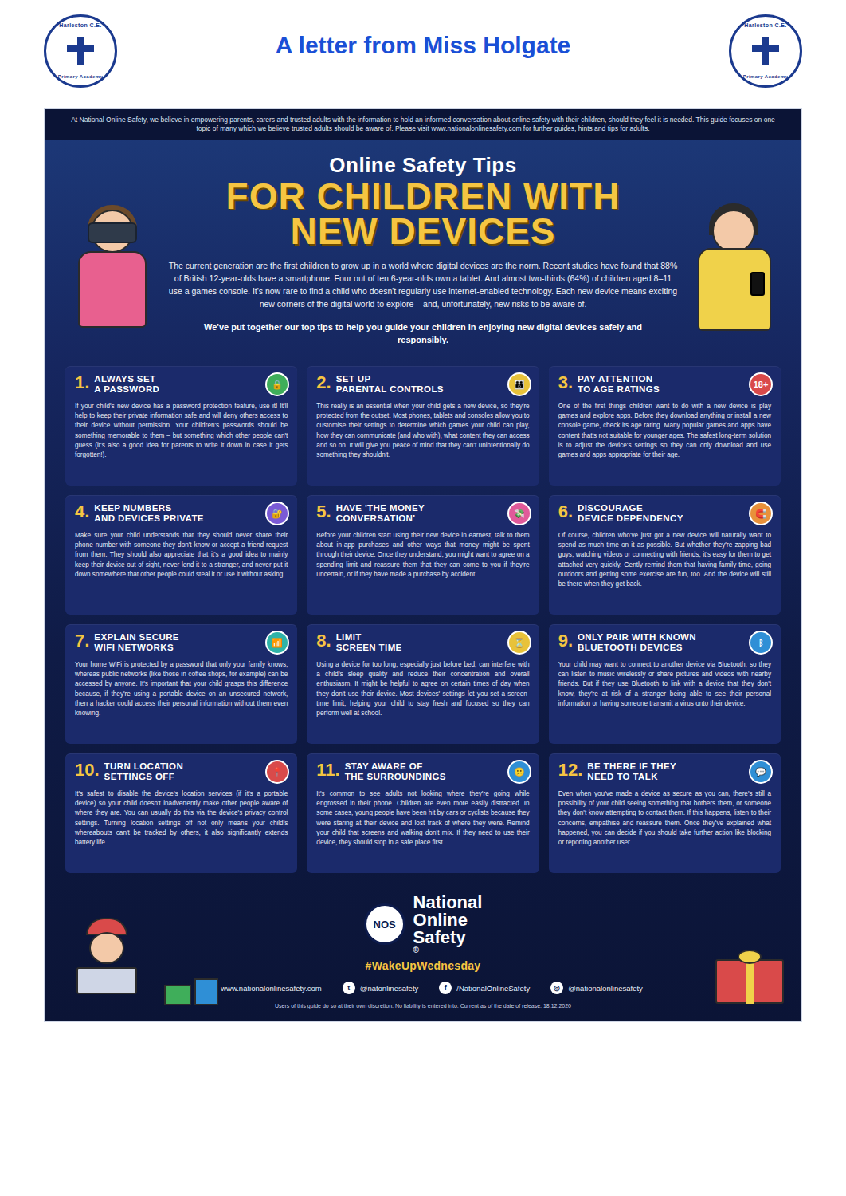Harleston C.E. Primary Academy
A letter from Miss Holgate
Harleston C.E. Primary Academy
At National Online Safety, we believe in empowering parents, carers and trusted adults with the information to hold an informed conversation about online safety with their children, should they feel it is needed. This guide focuses on one topic of many which we believe trusted adults should be aware of. Please visit www.nationalonlinesafety.com for further guides, hints and tips for adults.
Online Safety Tips
FOR CHILDREN WITHNEW DEVICES
The current generation are the first children to grow up in a world where digital devices are the norm. Recent studies have found that 88% of British 12-year-olds have a smartphone. Four out of ten 6-year-olds own a tablet. And almost two-thirds (64%) of children aged 8–11 use a games console. It's now rare to find a child who doesn't regularly use internet-enabled technology. Each new device means exciting new corners of the digital world to explore – and, unfortunately, new risks to be aware of.
We've put together our top tips to help you guide your children in enjoying new digital devices safely and responsibly.
🔒 1.
Always set
a password
If your child's new device has a password protection feature, use it! It'll help to keep their private information safe and will deny others access to their device without permission. Your children's passwords should be something memorable to them – but something which other people can't guess (it's also a good idea for parents to write it down in case it gets forgotten!).
👪 2.
Set up
parental controls
This really is an essential when your child gets a new device, so they're protected from the outset. Most phones, tablets and consoles allow you to customise their settings to determine which games your child can play, how they can communicate (and who with), what content they can access and so on. It will give you peace of mind that they can't unintentionally do something they shouldn't.
18+ 3.
Pay attention
to age ratings
One of the first things children want to do with a new device is play games and explore apps. Before they download anything or install a new console game, check its age rating. Many popular games and apps have content that's not suitable for younger ages. The safest long-term solution is to adjust the device's settings so they can only download and use games and apps appropriate for their age.
🔐 4.
Keep numbers
and devices private
Make sure your child understands that they should never share their phone number with someone they don't know or accept a friend request from them. They should also appreciate that it's a good idea to mainly keep their device out of sight, never lend it to a stranger, and never put it down somewhere that other people could steal it or use it without asking.
💸 5.
Have 'the money
conversation'
Before your children start using their new device in earnest, talk to them about in-app purchases and other ways that money might be spent through their device. Once they understand, you might want to agree on a spending limit and reassure them that they can come to you if they're uncertain, or if they have made a purchase by accident.
🧲 6.
Discourage
device dependency
Of course, children who've just got a new device will naturally want to spend as much time on it as possible. But whether they're zapping bad guys, watching videos or connecting with friends, it's easy for them to get attached very quickly. Gently remind them that having family time, going outdoors and getting some exercise are fun, too. And the device will still be there when they get back.
📶 7.
Explain secure
WiFi networks
Your home WiFi is protected by a password that only your family knows, whereas public networks (like those in coffee shops, for example) can be accessed by anyone. It's important that your child grasps this difference because, if they're using a portable device on an unsecured network, then a hacker could access their personal information without them even knowing.
⏳ 8.
Limit
screen time
Using a device for too long, especially just before bed, can interfere with a child's sleep quality and reduce their concentration and overall enthusiasm. It might be helpful to agree on certain times of day when they don't use their device. Most devices' settings let you set a screen-time limit, helping your child to stay fresh and focused so they can perform well at school.
ᛒ 9.
Only pair with known
Bluetooth devices
Your child may want to connect to another device via Bluetooth, so they can listen to music wirelessly or share pictures and videos with nearby friends. But if they use Bluetooth to link with a device that they don't know, they're at risk of a stranger being able to see their personal information or having someone transmit a virus onto their device.
📍 10.
Turn location
settings off
It's safest to disable the device's location services (if it's a portable device) so your child doesn't inadvertently make other people aware of where they are. You can usually do this via the device's privacy control settings. Turning location settings off not only means your child's whereabouts can't be tracked by others, it also significantly extends battery life.
😕 11.
Stay aware of
the surroundings
It's common to see adults not looking where they're going while engrossed in their phone. Children are even more easily distracted. In some cases, young people have been hit by cars or cyclists because they were staring at their device and lost track of where they were. Remind your child that screens and walking don't mix. If they need to use their device, they should stop in a safe place first.
💬 12.
Be there if they
need to talk
Even when you've made a device as secure as you can, there's still a possibility of your child seeing something that bothers them, or someone they don't know attempting to contact them. If this happens, listen to their concerns, empathise and reassure them. Once they've explained what happened, you can decide if you should take further action like blocking or reporting another user.
NOS National Online Safety®
#WakeUpWednesday
🌐 www.nationalonlinesafety.com t @natonlinesafety f /NationalOnlineSafety ◎ @nationalonlinesafety
Users of this guide do so at their own discretion. No liability is entered into. Current as of the date of release: 18.12.2020